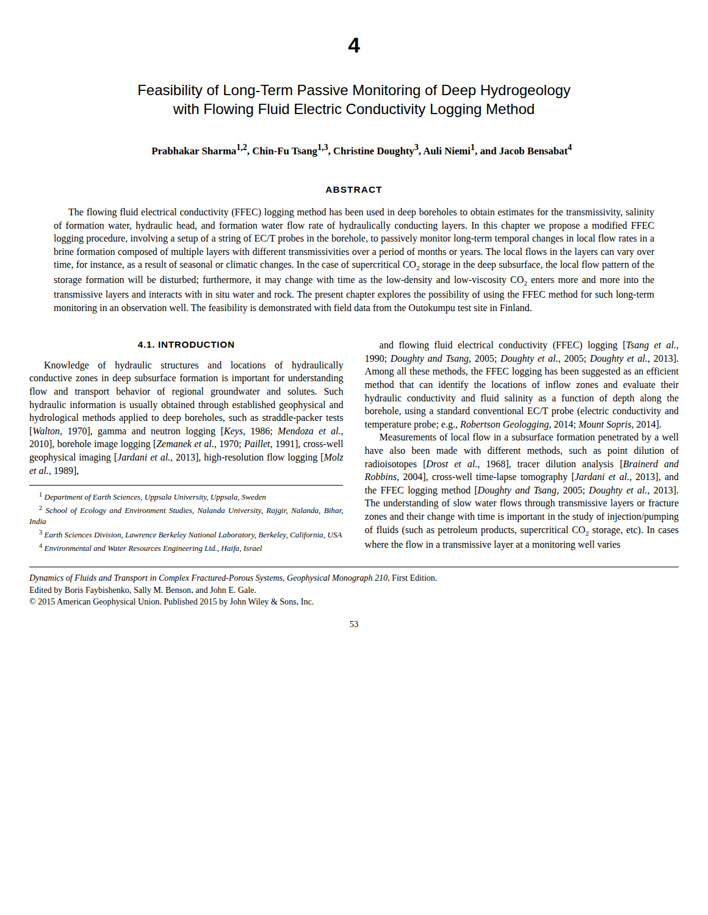4
Feasibility of Long-Term Passive Monitoring of Deep Hydrogeology
with Flowing Fluid Electric Conductivity Logging Method
Prabhakar Sharma1,2, Chin-Fu Tsang1,3, Christine Doughty3, Auli Niemi1, and Jacob Bensabat4
ABSTRACT
The flowing fluid electrical conductivity (FFEC) logging method has been used in deep boreholes to obtain estimates for the transmissivity, salinity of formation water, hydraulic head, and formation water flow rate of hydraulically conducting layers. In this chapter we propose a modified FFEC logging procedure, involving a setup of a string of EC/T probes in the borehole, to passively monitor long-term temporal changes in local flow rates in a brine formation composed of multiple layers with different transmissivities over a period of months or years. The local flows in the layers can vary over time, for instance, as a result of seasonal or climatic changes. In the case of supercritical CO2 storage in the deep subsurface, the local flow pattern of the storage formation will be disturbed; furthermore, it may change with time as the low-density and low-viscosity CO2 enters more and more into the transmissive layers and interacts with in situ water and rock. The present chapter explores the possibility of using the FFEC method for such long-term monitoring in an observation well. The feasibility is demonstrated with field data from the Outokumpu test site in Finland.
4.1. INTRODUCTION
Knowledge of hydraulic structures and locations of hydraulically conductive zones in deep subsurface formation is important for understanding flow and transport behavior of regional groundwater and solutes. Such hydraulic information is usually obtained through established geophysical and hydrological methods applied to deep boreholes, such as straddle-packer tests [Walton, 1970], gamma and neutron logging [Keys, 1986; Mendoza et al., 2010], borehole image logging [Zemanek et al., 1970; Paillet, 1991], cross-well geophysical imaging [Jardani et al., 2013], high-resolution flow logging [Molz et al., 1989],
1 Department of Earth Sciences, Uppsala University, Uppsala, Sweden
2 School of Ecology and Environment Studies, Nalanda University, Rajgir, Nalanda, Bihar, India
3 Earth Sciences Division, Lawrence Berkeley National Laboratory, Berkeley, California, USA
4 Environmental and Water Resources Engineering Ltd., Haifa, Israel
and flowing fluid electrical conductivity (FFEC) logging [Tsang et al., 1990; Doughty and Tsang, 2005; Doughty et al., 2005; Doughty et al., 2013]. Among all these methods, the FFEC logging has been suggested as an efficient method that can identify the locations of inflow zones and evaluate their hydraulic conductivity and fluid salinity as a function of depth along the borehole, using a standard conventional EC/T probe (electric conductivity and temperature probe; e.g., Robertson Geologging, 2014; Mount Sopris, 2014].
Measurements of local flow in a subsurface formation penetrated by a well have also been made with different methods, such as point dilution of radioisotopes [Drost et al., 1968], tracer dilution analysis [Brainerd and Robbins, 2004], cross-well time-lapse tomography [Jardani et al., 2013], and the FFEC logging method [Doughty and Tsang, 2005; Doughty et al., 2013]. The understanding of slow water flows through transmissive layers or fracture zones and their change with time is important in the study of injection/pumping of fluids (such as petroleum products, supercritical CO2 storage, etc). In cases where the flow in a transmissive layer at a monitoring well varies
Dynamics of Fluids and Transport in Complex Fractured-Porous Systems, Geophysical Monograph 210, First Edition.
Edited by Boris Faybishenko, Sally M. Benson, and John E. Gale.
© 2015 American Geophysical Union. Published 2015 by John Wiley & Sons, Inc.
53